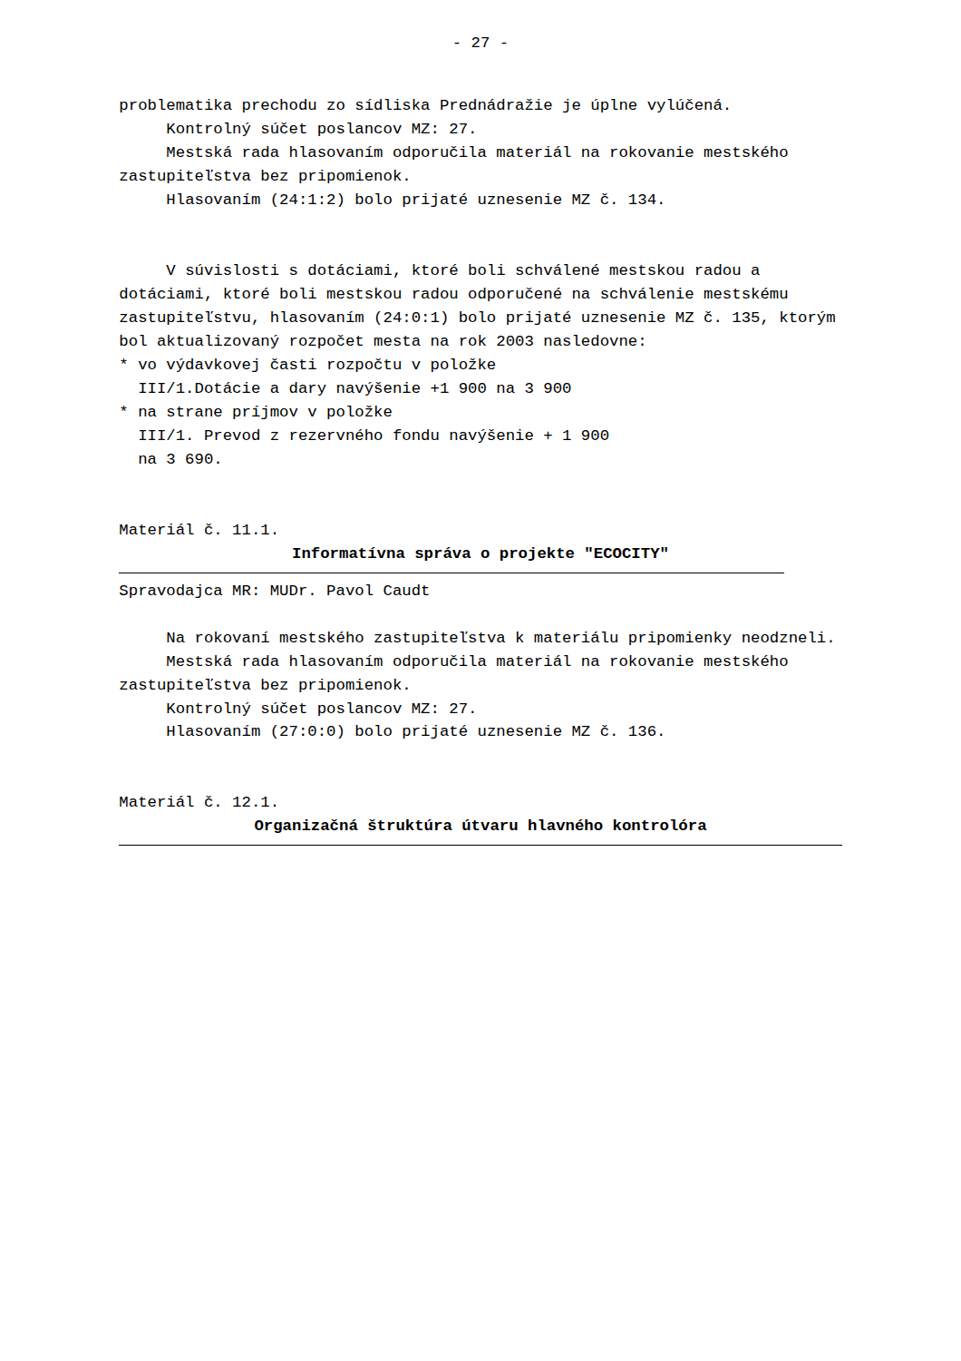- 27 -
problematika prechodu zo sídliska Prednádražie je úplne vylúčená.
Kontrolný súčet poslancov MZ: 27.
Mestská rada hlasovaním odporučila materiál na rokovanie mestského zastupiteľstva bez pripomienok.
Hlasovaním (24:1:2) bolo prijaté uznesenie MZ č. 134.
V súvislosti s dotáciami, ktoré boli schválené mestskou radou a dotáciami, ktoré boli mestskou radou odporučené na schválenie mestskému zastupiteľstvu, hlasovaním (24:0:1) bolo prijaté uznesenie MZ č. 135, ktorým bol aktualizovaný rozpočet mesta na rok 2003 nasledovne:
* vo výdavkovej časti rozpočtu v položke
III/1.Dotácie a dary navýšenie +1 900 na 3 900
* na strane príjmov v položke
III/1. Prevod z rezervného fondu navýšenie + 1 900
na 3 690.
Materiál č. 11.1.
Informatívna správa o projekte "ECOCITY"
Spravodajca MR: MUDr. Pavol Caudt
Na rokovaní mestského zastupiteľstva k materiálu pripomienky neodzneli.
Mestská rada hlasovaním odporučila materiál na rokovanie mestského zastupiteľstva bez pripomienok.
Kontrolný súčet poslancov MZ: 27.
Hlasovaním (27:0:0) bolo prijaté uznesenie MZ č. 136.
Materiál č. 12.1.
Organizačná štruktúra útvaru hlavného kontrolóra